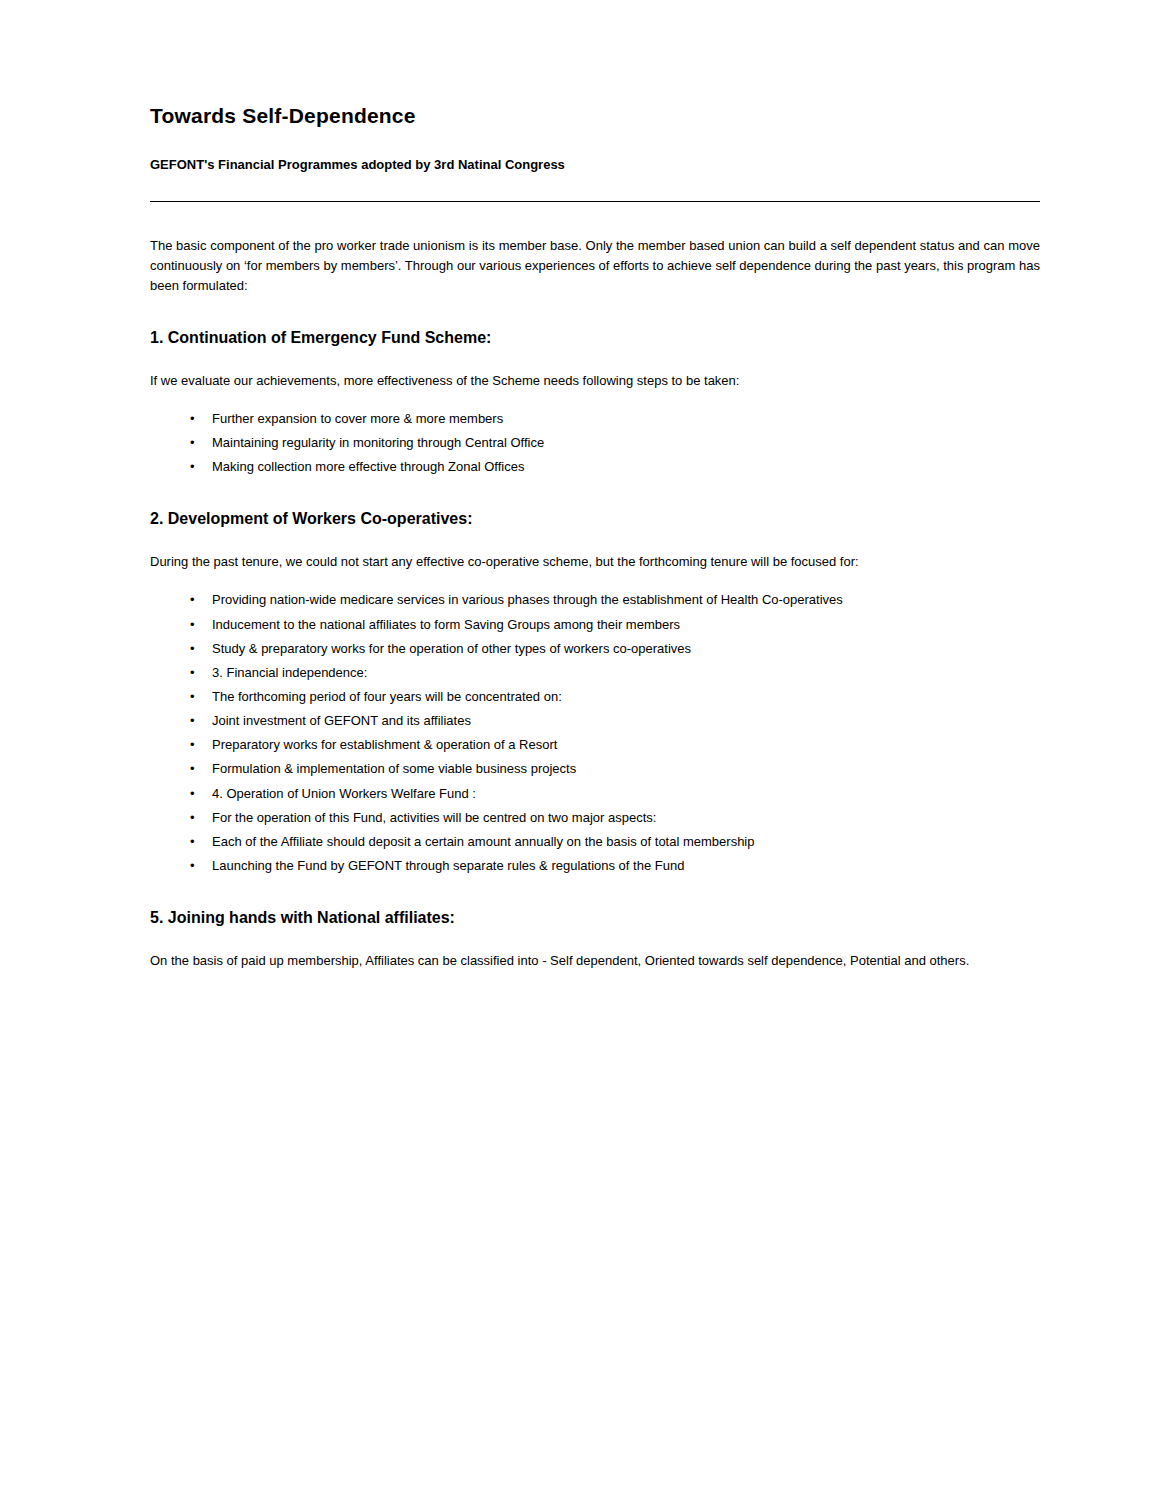Towards Self-Dependence
GEFONT's Financial Programmes adopted by 3rd Natinal Congress
The basic component of the pro worker trade unionism is its member base. Only the member based union can build a self dependent status and can move continuously on ‘for members by members’. Through our various experiences of efforts to achieve self dependence during the past years, this program has been formulated:
1. Continuation of Emergency Fund Scheme:
If we evaluate our achievements, more effectiveness of the Scheme needs following steps to be taken:
Further expansion to cover more & more members
Maintaining regularity in monitoring through Central Office
Making collection more effective through Zonal Offices
2. Development of Workers Co-operatives:
During the past tenure, we could not start any effective co-operative scheme, but the forthcoming tenure will be focused for:
Providing nation-wide medicare services in various phases through the establishment of Health Co-operatives
Inducement to the national affiliates to form Saving Groups among their members
Study & preparatory works for the operation of other types of workers co-operatives
3. Financial independence:
The forthcoming period of four years will be concentrated on:
Joint investment of GEFONT and its affiliates
Preparatory works for establishment & operation of a Resort
Formulation & implementation of some viable business projects
4. Operation of Union Workers Welfare Fund :
For the operation of this Fund, activities will be centred on two major aspects:
Each of the Affiliate should deposit a certain amount annually on the basis of total membership
Launching the Fund by GEFONT through separate rules & regulations of the Fund
5. Joining hands with National affiliates:
On the basis of paid up membership, Affiliates can be classified into - Self dependent, Oriented towards self dependence, Potential and others.